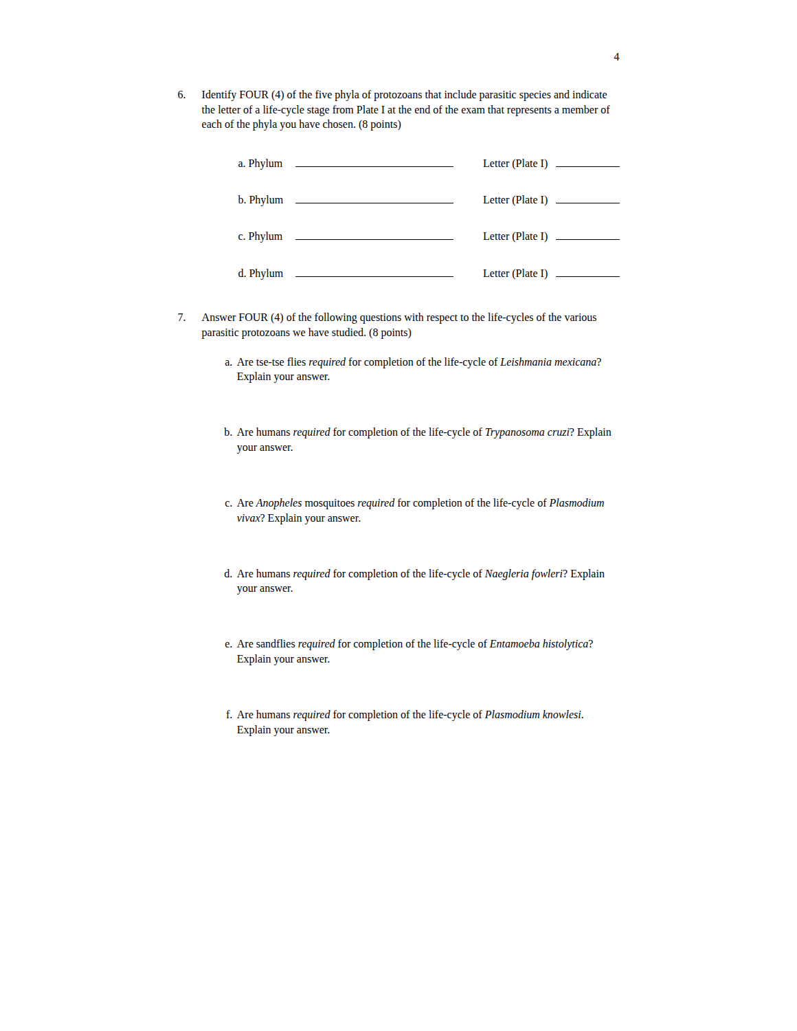4
6.
Identify FOUR (4) of the five phyla of protozoans that include parasitic species and indicate the letter of a life-cycle stage from Plate I at the end of the exam that represents a member of each of the phyla you have chosen. (8 points)
a. Phylum Letter (Plate I)
b. Phylum Letter (Plate I)
c. Phylum Letter (Plate I)
d. Phylum Letter (Plate I)
7.
Answer FOUR (4) of the following questions with respect to the life-cycles of the various parasitic protozoans we have studied. (8 points)
a. Are tse-tse flies required for completion of the life-cycle of Leishmania mexicana? Explain your answer.
b. Are humans required for completion of the life-cycle of Trypanosoma cruzi? Explain your answer.
c. Are Anopheles mosquitoes required for completion of the life-cycle of Plasmodium vivax? Explain your answer.
d. Are humans required for completion of the life-cycle of Naegleria fowleri? Explain your answer.
e. Are sandflies required for completion of the life-cycle of Entamoeba histolytica? Explain your answer.
f. Are humans required for completion of the life-cycle of Plasmodium knowlesi. Explain your answer.